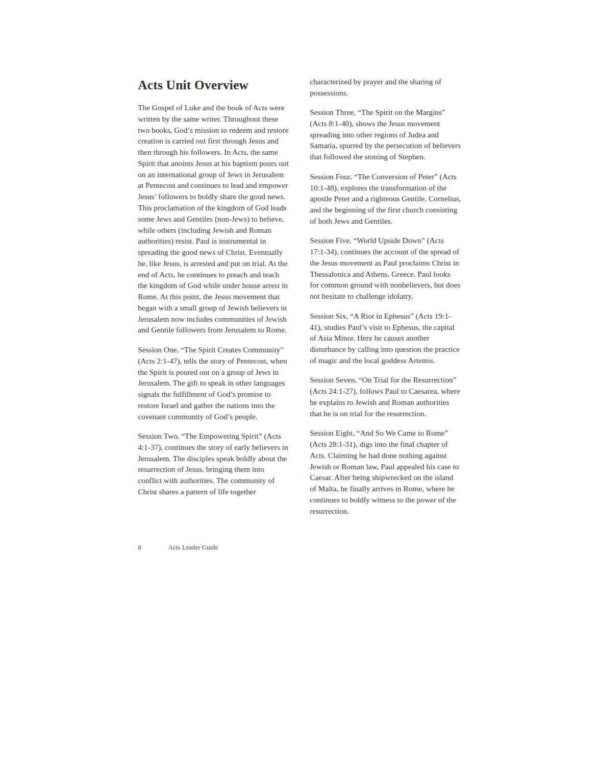Acts Unit Overview
The Gospel of Luke and the book of Acts were written by the same writer. Throughout these two books, God’s mission to redeem and restore creation is carried out first through Jesus and then through his followers. In Acts, the same Spirit that anoints Jesus at his baptism pours out on an international group of Jews in Jerusalem at Pentecost and continues to lead and empower Jesus’ followers to boldly share the good news. This proclamation of the kingdom of God leads some Jews and Gentiles (non-Jews) to believe, while others (including Jewish and Roman authorities) resist. Paul is instrumental in spreading the good news of Christ. Eventually he, like Jesus, is arrested and put on trial. At the end of Acts, he continues to preach and teach the kingdom of God while under house arrest in Rome. At this point, the Jesus movement that began with a small group of Jewish believers in Jerusalem now includes communities of Jewish and Gentile followers from Jerusalem to Rome.
Session One, “The Spirit Creates Community” (Acts 2:1-47), tells the story of Pentecost, when the Spirit is poured out on a group of Jews in Jerusalem. The gift to speak in other languages signals the fulfillment of God’s promise to restore Israel and gather the nations into the covenant community of God’s people.
Session Two, “The Empowering Spirit” (Acts 4:1-37), continues the story of early believers in Jerusalem. The disciples speak boldly about the resurrection of Jesus, bringing them into conflict with authorities. The community of Christ shares a pattern of life together characterized by prayer and the sharing of possessions.
Session Three, “The Spirit on the Margins” (Acts 8:1-40), shows the Jesus movement spreading into other regions of Judea and Samaria, spurred by the persecution of believers that followed the stoning of Stephen.
Session Four, “The Conversion of Peter” (Acts 10:1-48), explores the transformation of the apostle Peter and a righteous Gentile, Cornelius, and the beginning of the first church consisting of both Jews and Gentiles.
Session Five, “World Upside Down” (Acts 17:1-34), continues the account of the spread of the Jesus movement as Paul proclaims Christ in Thessalonica and Athens, Greece. Paul looks for common ground with nonbelievers, but does not hesitate to challenge idolatry.
Session Six, “A Riot in Ephesus” (Acts 19:1-41), studies Paul’s visit to Ephesus, the capital of Asia Minor. Here he causes another disturbance by calling into question the practice of magic and the local goddess Artemis.
Session Seven, “On Trial for the Resurrection” (Acts 24:1-27), follows Paul to Caesarea, where he explains to Jewish and Roman authorities that he is on trial for the resurrection.
Session Eight, “And So We Came to Rome” (Acts 28:1-31), digs into the final chapter of Acts. Claiming he had done nothing against Jewish or Roman law, Paul appealed his case to Caesar. After being shipwrecked on the island of Malta, he finally arrives in Rome, where he continues to boldly witness to the power of the resurrection.
8 Acts Leader Guide